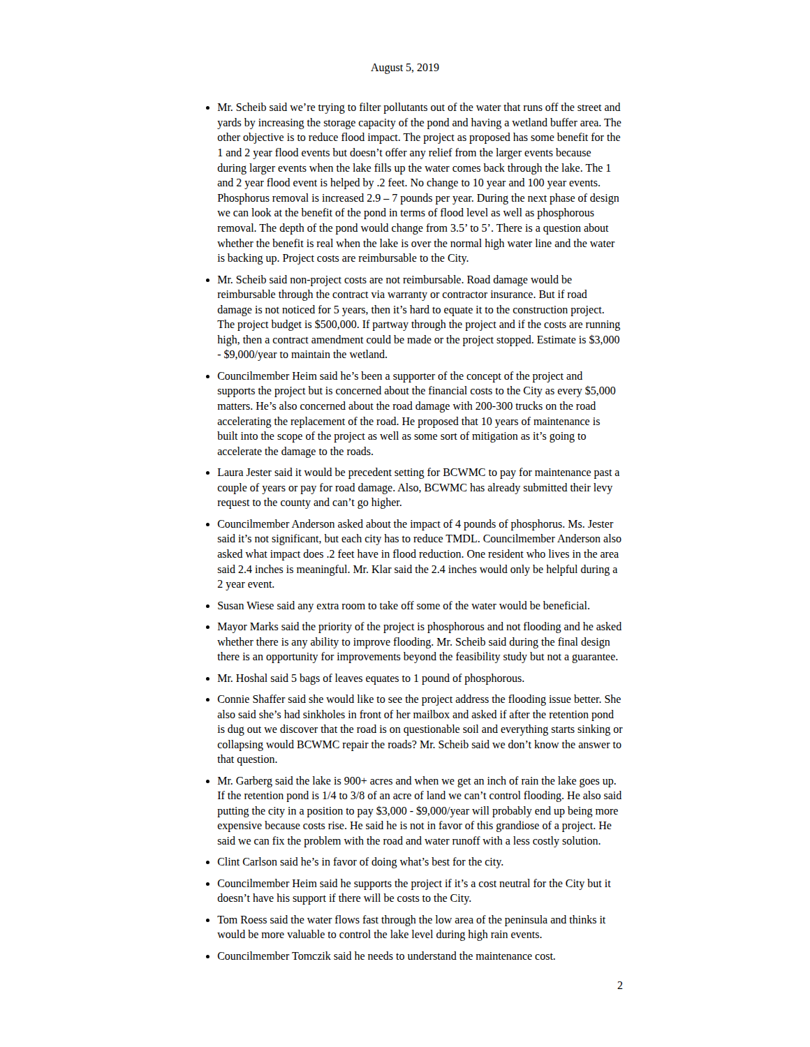August 5, 2019
Mr. Scheib said we’re trying to filter pollutants out of the water that runs off the street and yards by increasing the storage capacity of the pond and having a wetland buffer area. The other objective is to reduce flood impact. The project as proposed has some benefit for the 1 and 2 year flood events but doesn’t offer any relief from the larger events because during larger events when the lake fills up the water comes back through the lake. The 1 and 2 year flood event is helped by .2 feet. No change to 10 year and 100 year events. Phosphorus removal is increased 2.9 – 7 pounds per year. During the next phase of design we can look at the benefit of the pond in terms of flood level as well as phosphorous removal. The depth of the pond would change from 3.5’ to 5’. There is a question about whether the benefit is real when the lake is over the normal high water line and the water is backing up. Project costs are reimbursable to the City.
Mr. Scheib said non-project costs are not reimbursable. Road damage would be reimbursable through the contract via warranty or contractor insurance. But if road damage is not noticed for 5 years, then it’s hard to equate it to the construction project. The project budget is $500,000. If partway through the project and if the costs are running high, then a contract amendment could be made or the project stopped. Estimate is $3,000 - $9,000/year to maintain the wetland.
Councilmember Heim said he’s been a supporter of the concept of the project and supports the project but is concerned about the financial costs to the City as every $5,000 matters. He’s also concerned about the road damage with 200-300 trucks on the road accelerating the replacement of the road. He proposed that 10 years of maintenance is built into the scope of the project as well as some sort of mitigation as it’s going to accelerate the damage to the roads.
Laura Jester said it would be precedent setting for BCWMC to pay for maintenance past a couple of years or pay for road damage. Also, BCWMC has already submitted their levy request to the county and can’t go higher.
Councilmember Anderson asked about the impact of 4 pounds of phosphorus. Ms. Jester said it’s not significant, but each city has to reduce TMDL. Councilmember Anderson also asked what impact does .2 feet have in flood reduction. One resident who lives in the area said 2.4 inches is meaningful. Mr. Klar said the 2.4 inches would only be helpful during a 2 year event.
Susan Wiese said any extra room to take off some of the water would be beneficial.
Mayor Marks said the priority of the project is phosphorous and not flooding and he asked whether there is any ability to improve flooding. Mr. Scheib said during the final design there is an opportunity for improvements beyond the feasibility study but not a guarantee.
Mr. Hoshal said 5 bags of leaves equates to 1 pound of phosphorous.
Connie Shaffer said she would like to see the project address the flooding issue better. She also said she’s had sinkholes in front of her mailbox and asked if after the retention pond is dug out we discover that the road is on questionable soil and everything starts sinking or collapsing would BCWMC repair the roads? Mr. Scheib said we don’t know the answer to that question.
Mr. Garberg said the lake is 900+ acres and when we get an inch of rain the lake goes up. If the retention pond is 1/4 to 3/8 of an acre of land we can’t control flooding. He also said putting the city in a position to pay $3,000 - $9,000/year will probably end up being more expensive because costs rise. He said he is not in favor of this grandiose of a project. He said we can fix the problem with the road and water runoff with a less costly solution.
Clint Carlson said he’s in favor of doing what’s best for the city.
Councilmember Heim said he supports the project if it’s a cost neutral for the City but it doesn’t have his support if there will be costs to the City.
Tom Roess said the water flows fast through the low area of the peninsula and thinks it would be more valuable to control the lake level during high rain events.
Councilmember Tomczik said he needs to understand the maintenance cost.
2